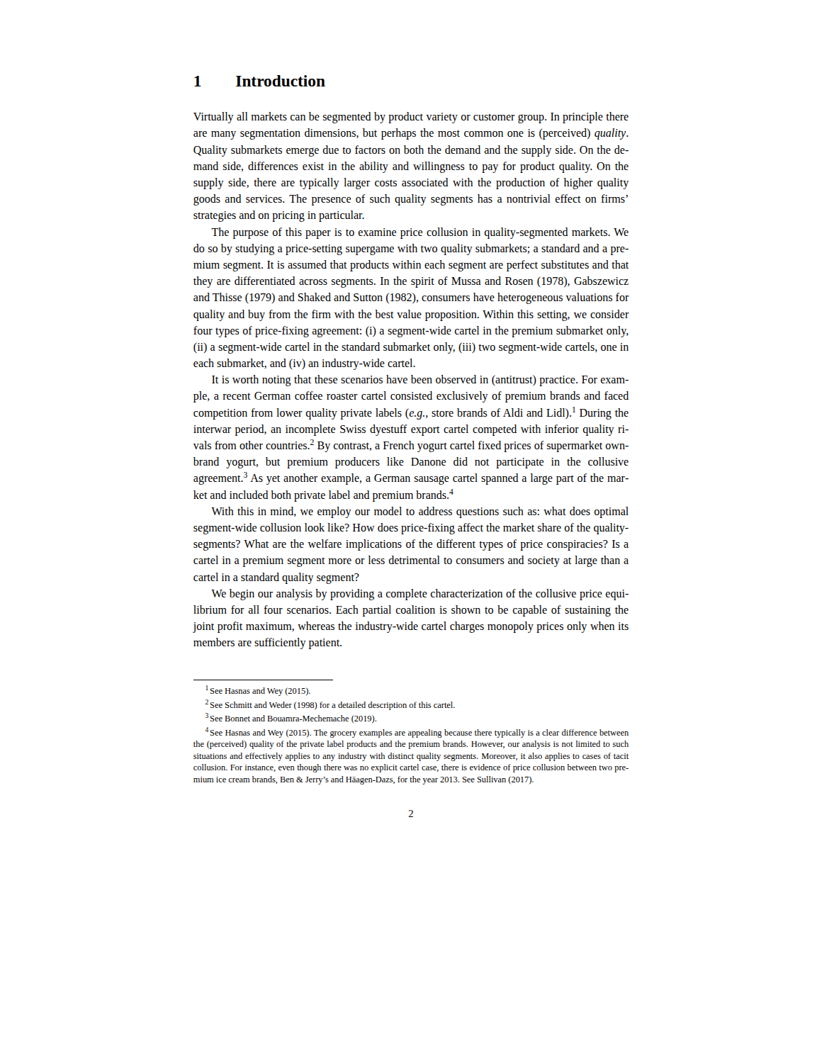1 Introduction
Virtually all markets can be segmented by product variety or customer group. In principle there are many segmentation dimensions, but perhaps the most common one is (perceived) quality. Quality submarkets emerge due to factors on both the demand and the supply side. On the demand side, differences exist in the ability and willingness to pay for product quality. On the supply side, there are typically larger costs associated with the production of higher quality goods and services. The presence of such quality segments has a nontrivial effect on firms’ strategies and on pricing in particular.
The purpose of this paper is to examine price collusion in quality-segmented markets. We do so by studying a price-setting supergame with two quality submarkets; a standard and a premium segment. It is assumed that products within each segment are perfect substitutes and that they are differentiated across segments. In the spirit of Mussa and Rosen (1978), Gabszewicz and Thisse (1979) and Shaked and Sutton (1982), consumers have heterogeneous valuations for quality and buy from the firm with the best value proposition. Within this setting, we consider four types of price-fixing agreement: (i) a segment-wide cartel in the premium submarket only, (ii) a segment-wide cartel in the standard submarket only, (iii) two segment-wide cartels, one in each submarket, and (iv) an industry-wide cartel.
It is worth noting that these scenarios have been observed in (antitrust) practice. For example, a recent German coffee roaster cartel consisted exclusively of premium brands and faced competition from lower quality private labels (e.g., store brands of Aldi and Lidl).1 During the interwar period, an incomplete Swiss dyestuff export cartel competed with inferior quality rivals from other countries.2 By contrast, a French yogurt cartel fixed prices of supermarket own-brand yogurt, but premium producers like Danone did not participate in the collusive agreement.3 As yet another example, a German sausage cartel spanned a large part of the market and included both private label and premium brands.4
With this in mind, we employ our model to address questions such as: what does optimal segment-wide collusion look like? How does price-fixing affect the market share of the quality-segments? What are the welfare implications of the different types of price conspiracies? Is a cartel in a premium segment more or less detrimental to consumers and society at large than a cartel in a standard quality segment?
We begin our analysis by providing a complete characterization of the collusive price equilibrium for all four scenarios. Each partial coalition is shown to be capable of sustaining the joint profit maximum, whereas the industry-wide cartel charges monopoly prices only when its members are sufficiently patient.
1 See Hasnas and Wey (2015).
2 See Schmitt and Weder (1998) for a detailed description of this cartel.
3 See Bonnet and Bouamra-Mechemache (2019).
4 See Hasnas and Wey (2015). The grocery examples are appealing because there typically is a clear difference between the (perceived) quality of the private label products and the premium brands. However, our analysis is not limited to such situations and effectively applies to any industry with distinct quality segments. Moreover, it also applies to cases of tacit collusion. For instance, even though there was no explicit cartel case, there is evidence of price collusion between two premium ice cream brands, Ben & Jerry’s and Häagen-Dazs, for the year 2013. See Sullivan (2017).
2